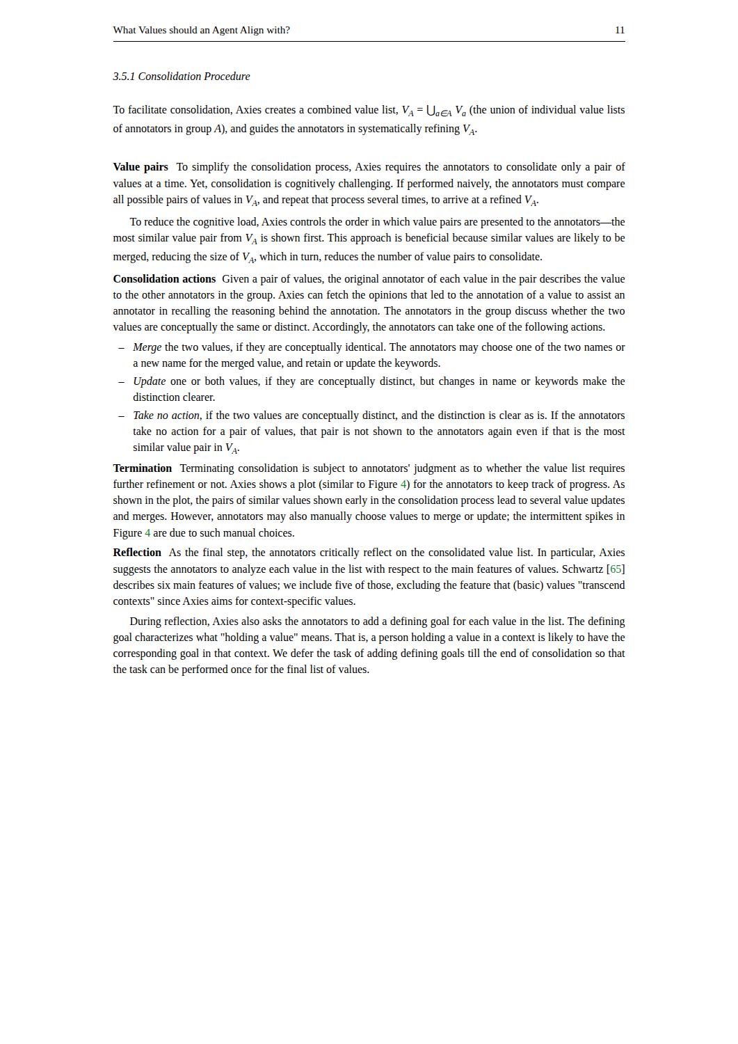What Values should an Agent Align with? 11
3.5.1 Consolidation Procedure
To facilitate consolidation, Axies creates a combined value list, VA = ⋃a∈A Va (the union of individual value lists of annotators in group A), and guides the annotators in systematically refining VA.
Value pairs To simplify the consolidation process, Axies requires the annotators to consolidate only a pair of values at a time. Yet, consolidation is cognitively challenging. If performed naively, the annotators must compare all possible pairs of values in VA, and repeat that process several times, to arrive at a refined VA.
To reduce the cognitive load, Axies controls the order in which value pairs are presented to the annotators—the most similar value pair from VA is shown first. This approach is beneficial because similar values are likely to be merged, reducing the size of VA, which in turn, reduces the number of value pairs to consolidate.
Consolidation actions Given a pair of values, the original annotator of each value in the pair describes the value to the other annotators in the group. Axies can fetch the opinions that led to the annotation of a value to assist an annotator in recalling the reasoning behind the annotation. The annotators in the group discuss whether the two values are conceptually the same or distinct. Accordingly, the annotators can take one of the following actions.
Merge the two values, if they are conceptually identical. The annotators may choose one of the two names or a new name for the merged value, and retain or update the keywords.
Update one or both values, if they are conceptually distinct, but changes in name or keywords make the distinction clearer.
Take no action, if the two values are conceptually distinct, and the distinction is clear as is. If the annotators take no action for a pair of values, that pair is not shown to the annotators again even if that is the most similar value pair in VA.
Termination Terminating consolidation is subject to annotators' judgment as to whether the value list requires further refinement or not. Axies shows a plot (similar to Figure 4) for the annotators to keep track of progress. As shown in the plot, the pairs of similar values shown early in the consolidation process lead to several value updates and merges. However, annotators may also manually choose values to merge or update; the intermittent spikes in Figure 4 are due to such manual choices.
Reflection As the final step, the annotators critically reflect on the consolidated value list. In particular, Axies suggests the annotators to analyze each value in the list with respect to the main features of values. Schwartz [65] describes six main features of values; we include five of those, excluding the feature that (basic) values "transcend contexts" since Axies aims for context-specific values.
During reflection, Axies also asks the annotators to add a defining goal for each value in the list. The defining goal characterizes what "holding a value" means. That is, a person holding a value in a context is likely to have the corresponding goal in that context. We defer the task of adding defining goals till the end of consolidation so that the task can be performed once for the final list of values.